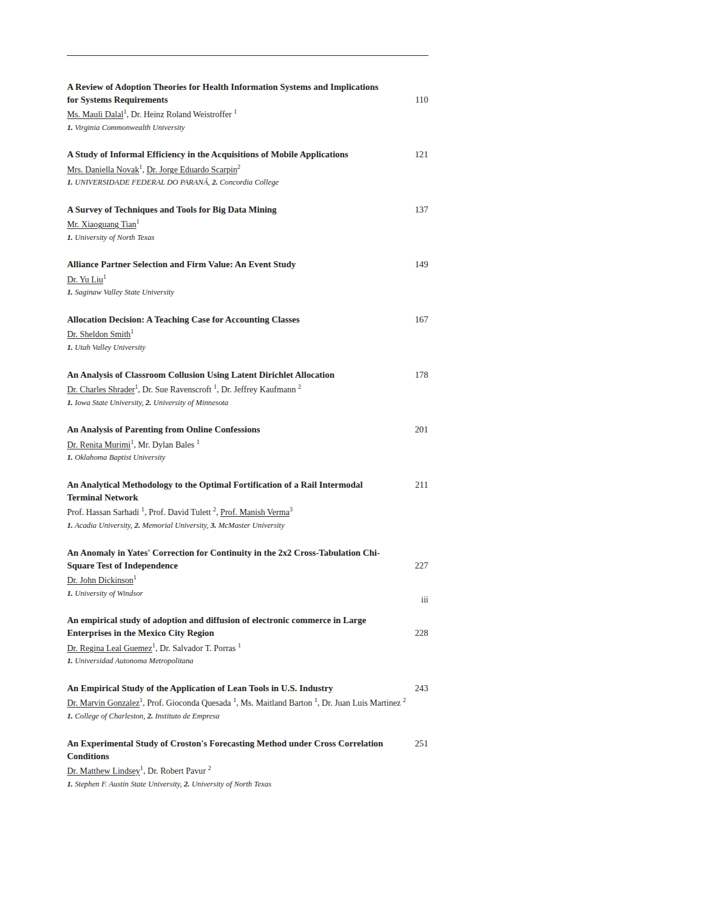A Review of Adoption Theories for Health Information Systems and Implications for Systems Requirements
110
Ms. Mauli Dalal1, Dr. Heinz Roland Weistroffer 1
1. Virginia Commonwealth University
A Study of Informal Efficiency in the Acquisitions of Mobile Applications
121
Mrs. Daniella Novak1, Dr. Jorge Eduardo Scarpin2
1. UNIVERSIDADE FEDERAL DO PARANÁ, 2. Concordia College
A Survey of Techniques and Tools for Big Data Mining
137
Mr. Xiaoguang Tian1
1. University of North Texas
Alliance Partner Selection and Firm Value: An Event Study
149
Dr. Yu Liu1
1. Saginaw Valley State University
Allocation Decision: A Teaching Case for Accounting Classes
167
Dr. Sheldon Smith1
1. Utah Valley University
An Analysis of Classroom Collusion Using Latent Dirichlet Allocation
178
Dr. Charles Shrader1, Dr. Sue Ravenscroft 1, Dr. Jeffrey Kaufmann 2
1. Iowa State University, 2. University of Minnesota
An Analysis of Parenting from Online Confessions
201
Dr. Renita Murimi1, Mr. Dylan Bales 1
1. Oklahoma Baptist University
An Analytical Methodology to the Optimal Fortification of a Rail Intermodal Terminal Network
211
Prof. Hassan Sarhadi 1, Prof. David Tulett 2, Prof. Manish Verma3
1. Acadia University, 2. Memorial University, 3. McMaster University
An Anomaly in Yates' Correction for Continuity in the 2x2 Cross-Tabulation Chi-Square Test of Independence
227
Dr. John Dickinson1
1. University of Windsor
An empirical study of adoption and diffusion of electronic commerce in Large Enterprises in the Mexico City Region
228
Dr. Regina Leal Guemez1, Dr. Salvador T. Porras 1
1. Universidad Autonoma Metropolitana
An Empirical Study of the Application of Lean Tools in U.S. Industry
243
Dr. Marvin Gonzalez1, Prof. Gioconda Quesada 1, Ms. Maitland Barton 1, Dr. Juan Luis Martinez 2
1. College of Charleston, 2. Instituto de Empresa
An Experimental Study of Croston's Forecasting Method under Cross Correlation Conditions
251
Dr. Matthew Lindsey1, Dr. Robert Pavur 2
1. Stephen F. Austin State University, 2. University of North Texas
iii